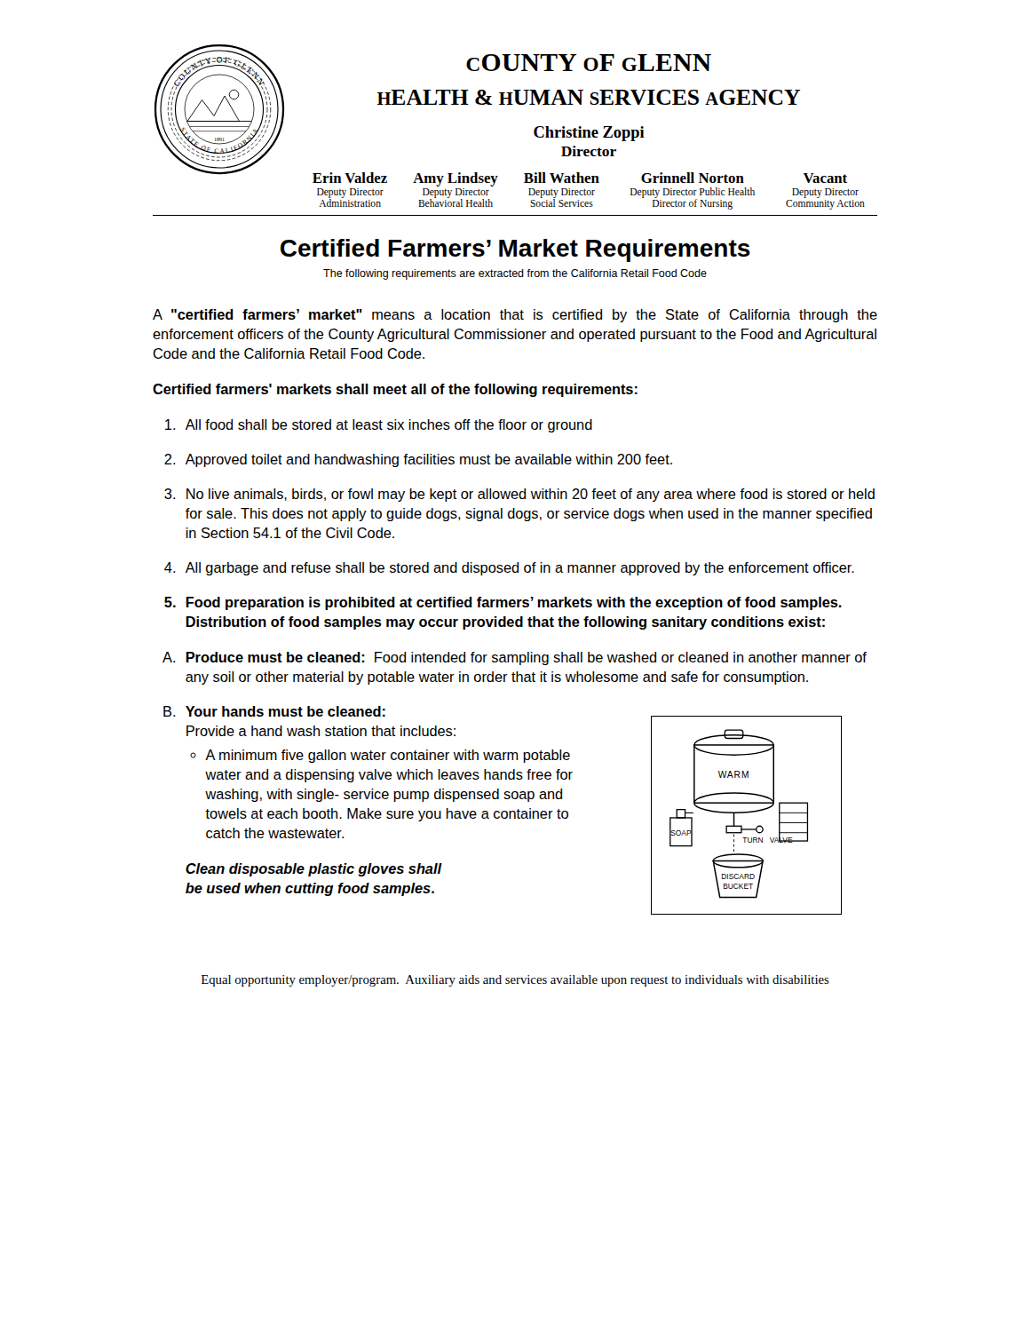COUNTY OF GLENN STATE OF CALIFORNIA 1891
COUNTY OF GLENN
HEALTH & HUMAN SERVICES AGENCY
Christine ZoppiDirector
| Erin Valdez Deputy Director Administration | Amy Lindsey Deputy Director Behavioral Health | Bill Wathen Deputy Director Social Services | Grinnell Norton Deputy Director Public Health Director of Nursing | Vacant Deputy Director Community Action |
Certified Farmers’ Market Requirements
The following requirements are extracted from the California Retail Food Code
A "certified farmers’ market" means a location that is certified by the State of California through the enforcement officers of the County Agricultural Commissioner and operated pursuant to the Food and Agricultural Code and the California Retail Food Code.
Certified farmers' markets shall meet all of the following requirements:
All food shall be stored at least six inches off the floor or ground
Approved toilet and handwashing facilities must be available within 200 feet.
No live animals, birds, or fowl may be kept or allowed within 20 feet of any area where food is stored or held for sale. This does not apply to guide dogs, signal dogs, or service dogs when used in the manner specified in Section 54.1 of the Civil Code.
All garbage and refuse shall be stored and disposed of in a manner approved by the enforcement officer.
Food preparation is prohibited at certified farmers’ markets with the exception of food samples. Distribution of food samples may occur provided that the following sanitary conditions exist:
Produce must be cleaned: Food intended for sampling shall be washed or cleaned in another manner of any soil or other material by potable water in order that it is wholesome and safe for consumption.
Your hands must be cleaned:
Provide a hand wash station that includes:
A minimum five gallon water container with warm potable water and a dispensing valve which leaves hands free for washing, with single- service pump dispensed soap and towels at each booth. Make sure you have a container to catch the wastewater.
Clean disposable plastic gloves shall be used when cutting food samples.
WARM TURN VALVE SOAP DISCARD BUCKET
Equal opportunity employer/program. Auxiliary aids and services available upon request to individuals with disabilities